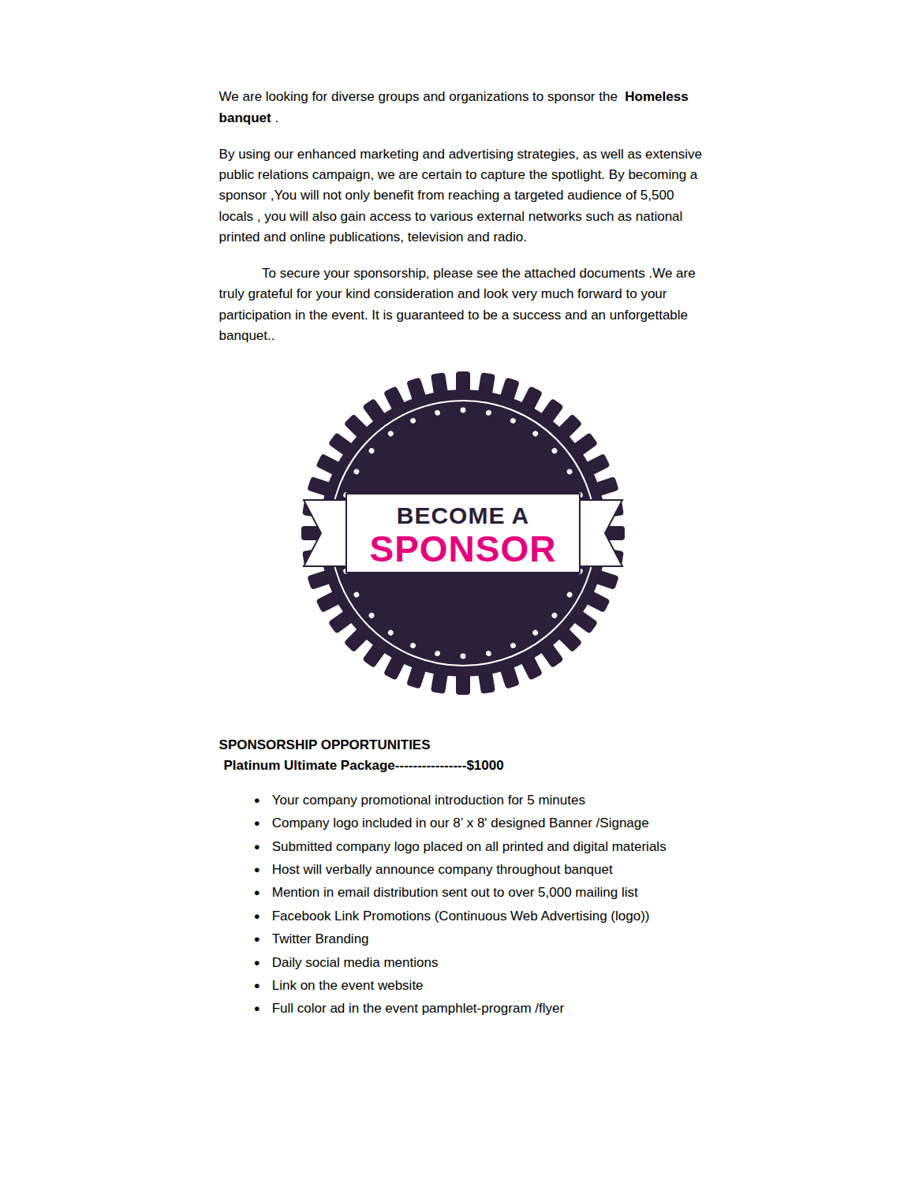We are looking for diverse groups and organizations to sponsor the Homeless banquet .
By using our enhanced marketing and advertising strategies, as well as extensive public relations campaign, we are certain to capture the spotlight. By becoming a sponsor ,You will not only benefit from reaching a targeted audience of 5,500 locals , you will also gain access to various external networks such as national printed and online publications, television and radio.
To secure your sponsorship, please see the attached documents .We are truly grateful for your kind consideration and look very much forward to your participation in the event. It is guaranteed to be a success and an unforgettable banquet..
BECOME A SPONSOR
SPONSORSHIP OPPORTUNITIES
Platinum Ultimate Package----------------$1000
Your company promotional introduction for 5 minutes
Company logo included in our 8’ x 8' designed Banner /Signage
Submitted company logo placed on all printed and digital materials
Host will verbally announce company throughout banquet
Mention in email distribution sent out to over 5,000 mailing list
Facebook Link Promotions (Continuous Web Advertising (logo))
Twitter Branding
Daily social media mentions
Link on the event website
Full color ad in the event pamphlet-program /flyer